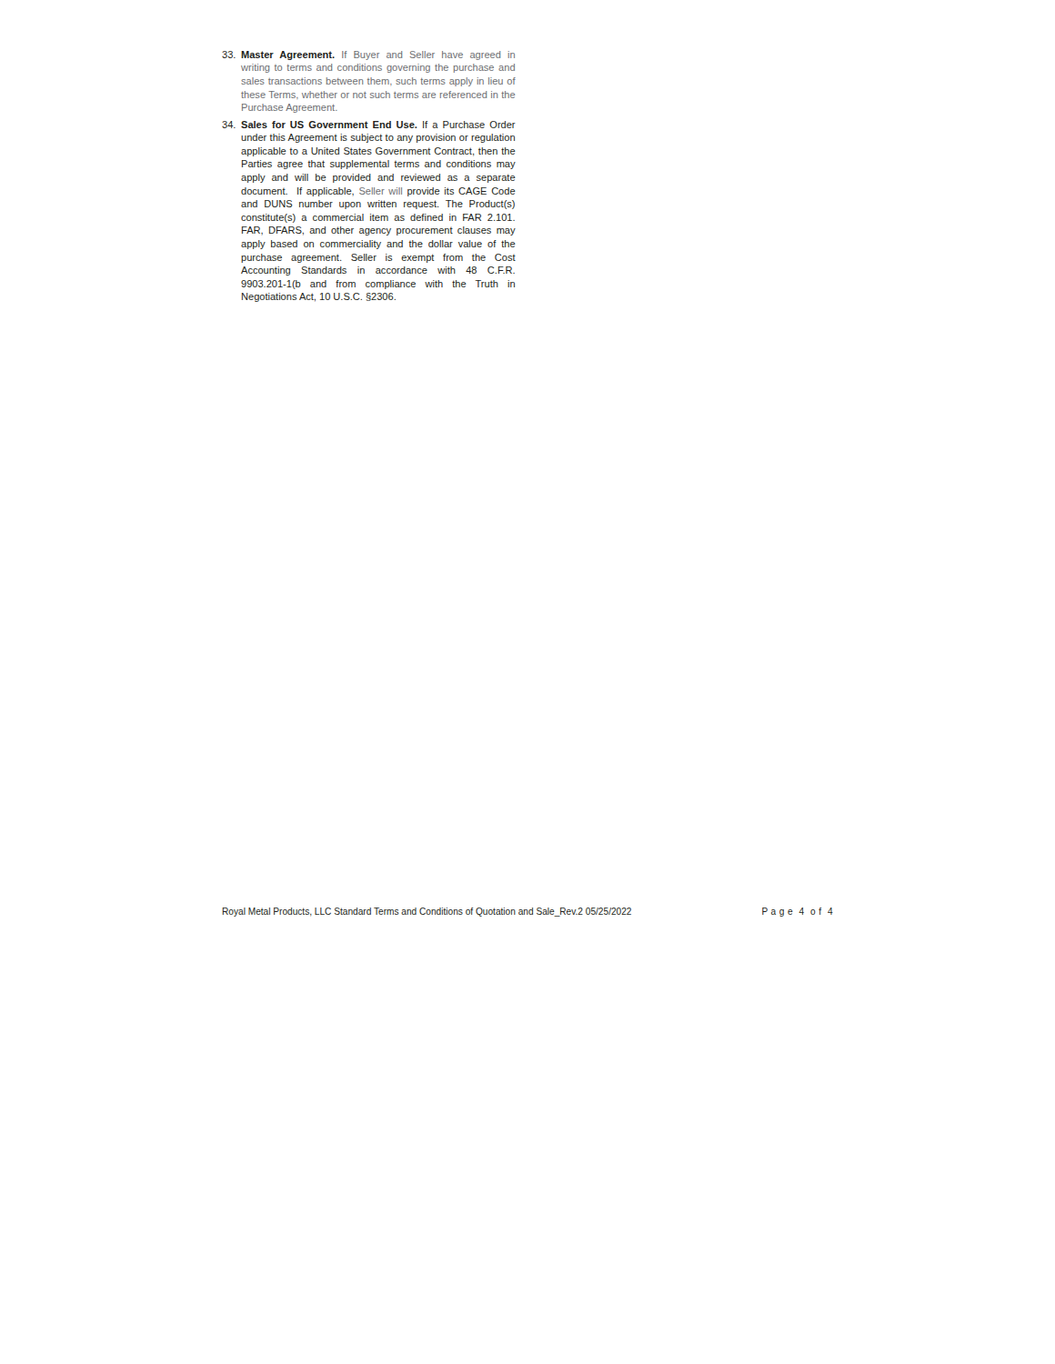33. Master Agreement. If Buyer and Seller have agreed in writing to terms and conditions governing the purchase and sales transactions between them, such terms apply in lieu of these Terms, whether or not such terms are referenced in the Purchase Agreement.
34. Sales for US Government End Use. If a Purchase Order under this Agreement is subject to any provision or regulation applicable to a United States Government Contract, then the Parties agree that supplemental terms and conditions may apply and will be provided and reviewed as a separate document. If applicable, Seller will provide its CAGE Code and DUNS number upon written request. The Product(s) constitute(s) a commercial item as defined in FAR 2.101. FAR, DFARS, and other agency procurement clauses may apply based on commerciality and the dollar value of the purchase agreement. Seller is exempt from the Cost Accounting Standards in accordance with 48 C.F.R. 9903.201-1(b and from compliance with the Truth in Negotiations Act, 10 U.S.C. §2306.
Royal Metal Products, LLC Standard Terms and Conditions of Quotation and Sale_Rev.2 05/25/2022
P a g e 4 o f 4